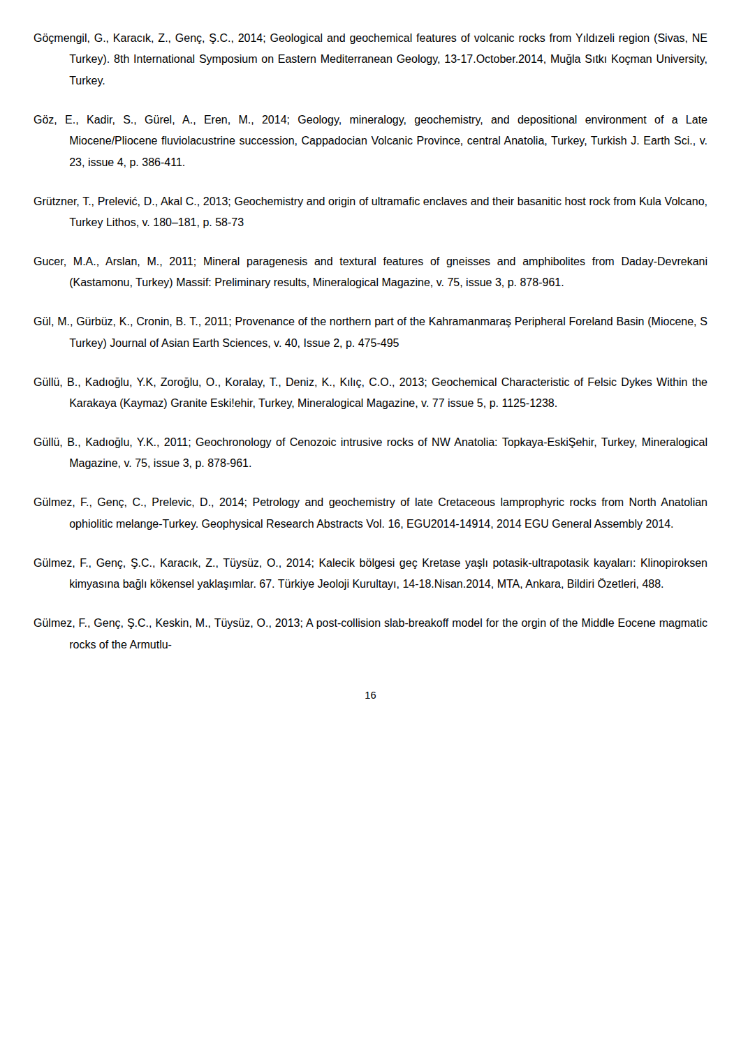Göçmengil, G., Karacık, Z., Genç, Ş.C., 2014; Geological and geochemical features of volcanic rocks from Yıldızeli region (Sivas, NE Turkey). 8th International Symposium on Eastern Mediterranean Geology, 13-17.October.2014, Muğla Sıtkı Koçman University, Turkey.
Göz, E., Kadir, S., Gürel, A., Eren, M., 2014; Geology, mineralogy, geochemistry, and depositional environment of a Late Miocene/Pliocene fluviolacustrine succession, Cappadocian Volcanic Province, central Anatolia, Turkey, Turkish J. Earth Sci., v. 23, issue 4, p. 386-411.
Grützner, T., Prelević, D., Akal C., 2013; Geochemistry and origin of ultramafic enclaves and their basanitic host rock from Kula Volcano, Turkey Lithos, v. 180–181, p. 58-73
Gucer, M.A., Arslan, M., 2011; Mineral paragenesis and textural features of gneisses and amphibolites from Daday-Devrekani (Kastamonu, Turkey) Massif: Preliminary results, Mineralogical Magazine, v. 75, issue 3, p. 878-961.
Gül, M., Gürbüz, K., Cronin, B. T., 2011; Provenance of the northern part of the Kahramanmaraş Peripheral Foreland Basin (Miocene, S Turkey) Journal of Asian Earth Sciences, v. 40, Issue 2, p. 475-495
Güllü, B., Kadıoğlu, Y.K, Zoroğlu, O., Koralay, T., Deniz, K., Kılıç, C.O., 2013; Geochemical Characteristic of Felsic Dykes Within the Karakaya (Kaymaz) Granite Eski!ehir, Turkey, Mineralogical Magazine, v. 77 issue 5, p. 1125-1238.
Güllü, B., Kadıoğlu, Y.K., 2011; Geochronology of Cenozoic intrusive rocks of NW Anatolia: Topkaya-EskiŞehir, Turkey, Mineralogical Magazine, v. 75, issue 3, p. 878-961.
Gülmez, F., Genç, C., Prelevic, D., 2014; Petrology and geochemistry of late Cretaceous lamprophyric rocks from North Anatolian ophiolitic melange-Turkey. Geophysical Research Abstracts Vol. 16, EGU2014-14914, 2014 EGU General Assembly 2014.
Gülmez, F., Genç, Ş.C., Karacık, Z., Tüysüz, O., 2014; Kalecik bölgesi geç Kretase yaşlı potasik-ultrapotasik kayaları: Klinopiroksen kimyasına bağlı kökensel yaklaşımlar. 67. Türkiye Jeoloji Kurultayı, 14-18.Nisan.2014, MTA, Ankara, Bildiri Özetleri, 488.
Gülmez, F., Genç, Ş.C., Keskin, M., Tüysüz, O., 2013; A post-collision slab-breakoff model for the orgin of the Middle Eocene magmatic rocks of the Armutlu-
16